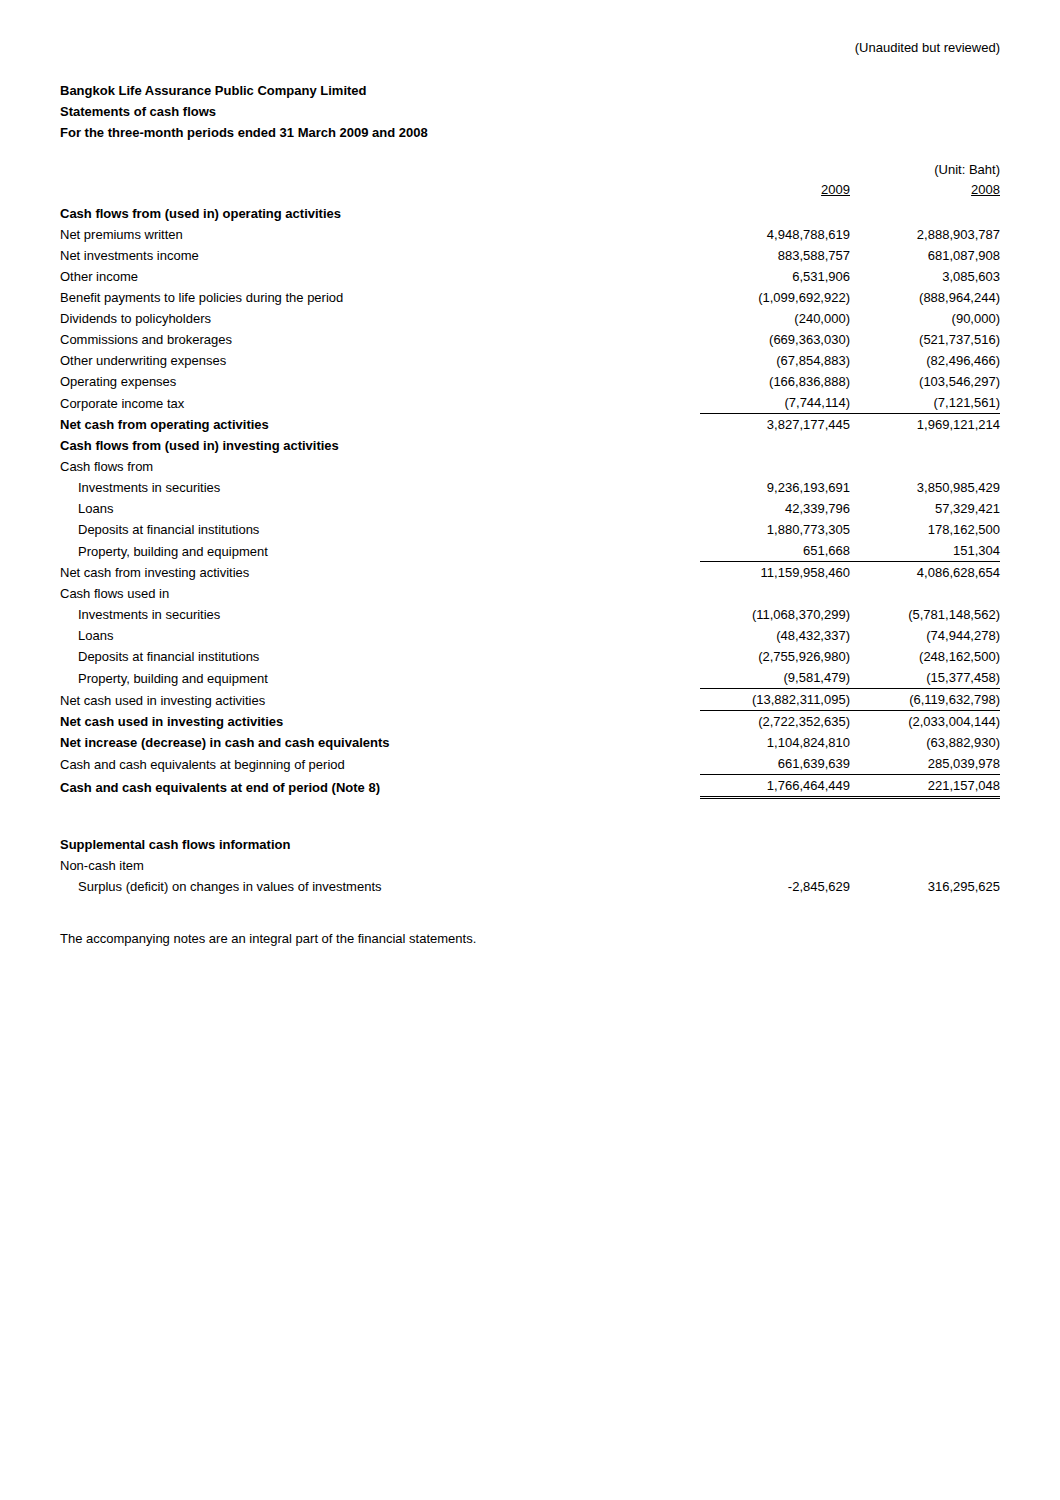(Unaudited but reviewed)
Bangkok Life Assurance Public Company Limited
Statements of cash flows
For the three-month periods ended 31 March 2009 and 2008
(Unit: Baht)
| | 2009 | 2008 |
| --- | --- | --- |
| Cash flows from (used in) operating activities | | |
| Net premiums written | 4,948,788,619 | 2,888,903,787 |
| Net investments income | 883,588,757 | 681,087,908 |
| Other income | 6,531,906 | 3,085,603 |
| Benefit payments to life policies during the period | (1,099,692,922) | (888,964,244) |
| Dividends to policyholders | (240,000) | (90,000) |
| Commissions and brokerages | (669,363,030) | (521,737,516) |
| Other underwriting expenses | (67,854,883) | (82,496,466) |
| Operating expenses | (166,836,888) | (103,546,297) |
| Corporate income tax | (7,744,114) | (7,121,561) |
| Net cash from operating activities | 3,827,177,445 | 1,969,121,214 |
| Cash flows from (used in) investing activities | | |
| Cash flows from | | |
| Investments in securities | 9,236,193,691 | 3,850,985,429 |
| Loans | 42,339,796 | 57,329,421 |
| Deposits at financial institutions | 1,880,773,305 | 178,162,500 |
| Property, building and equipment | 651,668 | 151,304 |
| Net cash from investing activities | 11,159,958,460 | 4,086,628,654 |
| Cash flows used in | | |
| Investments in securities | (11,068,370,299) | (5,781,148,562) |
| Loans | (48,432,337) | (74,944,278) |
| Deposits at financial institutions | (2,755,926,980) | (248,162,500) |
| Property, building and equipment | (9,581,479) | (15,377,458) |
| Net cash used in investing activities | (13,882,311,095) | (6,119,632,798) |
| Net cash used in investing activities | (2,722,352,635) | (2,033,004,144) |
| Net increase (decrease) in cash and cash equivalents | 1,104,824,810 | (63,882,930) |
| Cash and cash equivalents at beginning of period | 661,639,639 | 285,039,978 |
| Cash and cash equivalents at end of period (Note 8) | 1,766,464,449 | 221,157,048 |
| Supplemental cash flows information | | |
| Non-cash item | | |
| Surplus (deficit) on changes in values of investments | -2,845,629 | 316,295,625 |
The accompanying notes are an integral part of the financial statements.